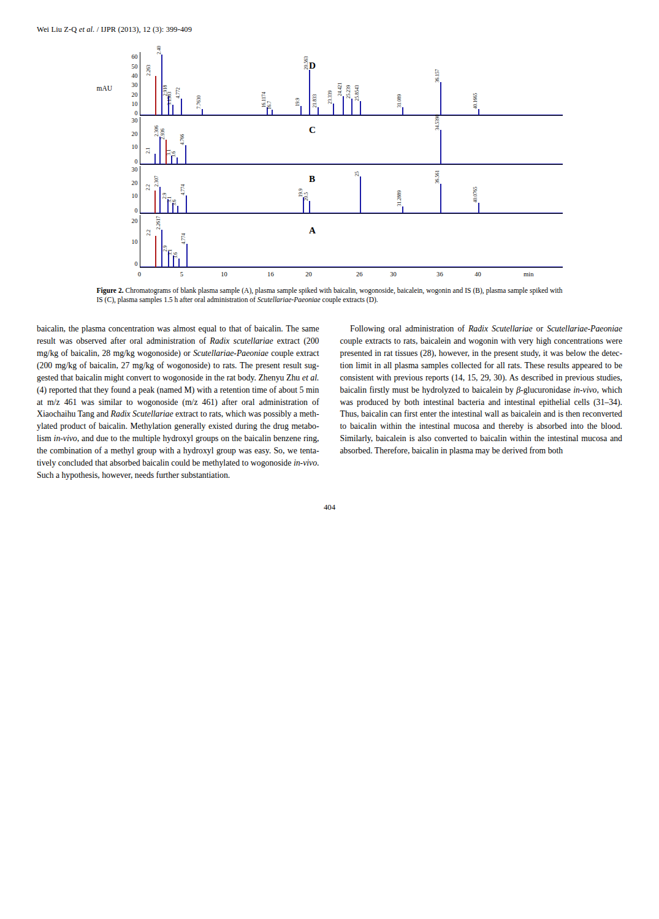Wei Liu Z-Q et al. / IJPR (2013), 12 (3): 399-409
mAU
60 50 40 30 20 10 0
D
2.40
2.263
2.918
3.1583
4.772
7.7630
16.1174
16.7
19.9
20.563
21.833
23.339
24.421
25.239
25.8543
31.089
36.157
40.1665
30 20 10 0
C
2.306
2.936
2.1
3.1
3.6
4.766
34.5390
30 20 10 0
B
2.307
2.2
2.9
3.1
3.6
4.774
19.9
20.5
25
31.2889
36.561
40.0765
20 10 0
A
2.2617
2.2
2.9
3.1
3.6
4.774
0 5 10 16 20 26 30 36 40 min
Figure 2. Chromatograms of blank plasma sample (A), plasma sample spiked with baicalin, wogonoside, baicalein, wogonin and IS (B), plasma sample spiked with IS (C), plasma samples 1.5 h after oral administration of Scutellariae-Paeoniae couple extracts (D).
baicalin, the plasma concentration was almost equal to that of baicalin. The same result was observed after oral administration of Radix scutellariae extract (200 mg/kg of baicalin, 28 mg/kg wogonoside) or Scutellariae-Paeoniae couple extract (200 mg/kg of baicalin, 27 mg/kg of wogonoside) to rats. The present result suggested that baicalin might convert to wogonoside in the rat body. Zhenyu Zhu et al. (4) reported that they found a peak (named M) with a retention time of about 5 min at m/z 461 was similar to wogonoside (m/z 461) after oral administration of Xiaochaihu Tang and Radix Scutellariae extract to rats, which was possibly a methylated product of baicalin. Methylation generally existed during the drug metabolism in-vivo, and due to the multiple hydroxyl groups on the baicalin benzene ring, the combination of a methyl group with a hydroxyl group was easy. So, we tentatively concluded that absorbed baicalin could be methylated to wogonoside in-vivo. Such a hypothesis, however, needs further substantiation.
Following oral administration of Radix Scutellariae or Scutellariae-Paeoniae couple extracts to rats, baicalein and wogonin with very high concentrations were presented in rat tissues (28), however, in the present study, it was below the detection limit in all plasma samples collected for all rats. These results appeared to be consistent with previous reports (14, 15, 29, 30). As described in previous studies, baicalin firstly must be hydrolyzed to baicalein by β-glucuronidase in-vivo, which was produced by both intestinal bacteria and intestinal epithelial cells (31–34). Thus, baicalin can first enter the intestinal wall as baicalein and is then reconverted to baicalin within the intestinal mucosa and thereby is absorbed into the blood. Similarly, baicalein is also converted to baicalin within the intestinal mucosa and absorbed. Therefore, baicalin in plasma may be derived from both
404